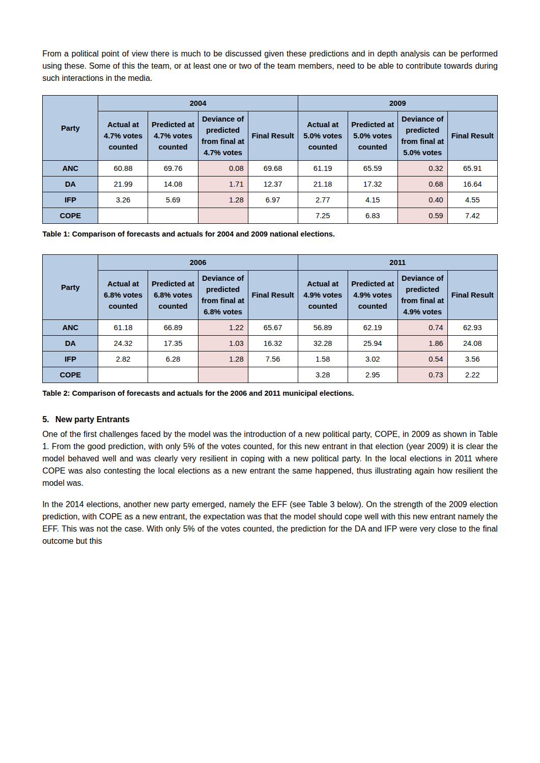From a political point of view there is much to be discussed given these predictions and in depth analysis can be performed using these. Some of this the team, or at least one or two of the team members, need to be able to contribute towards during such interactions in the media.
| Party | 2004 | 2009 |
| --- | --- | --- |
| Actual at 4.7% votes counted | Predicted at 4.7% votes counted | Deviance of predicted from final at 4.7% votes | Final Result | Actual at 5.0% votes counted | Predicted at 5.0% votes counted | Deviance of predicted from final at 5.0% votes | Final Result |
| ANC | 60.88 | 69.76 | 0.08 | 69.68 | 61.19 | 65.59 | 0.32 | 65.91 |
| DA | 21.99 | 14.08 | 1.71 | 12.37 | 21.18 | 17.32 | 0.68 | 16.64 |
| IFP | 3.26 | 5.69 | 1.28 | 6.97 | 2.77 | 4.15 | 0.40 | 4.55 |
| COPE | | | | | 7.25 | 6.83 | 0.59 | 7.42 |
Table 1: Comparison of forecasts and actuals for 2004 and 2009 national elections.
| Party | 2006 | 2011 |
| --- | --- | --- |
| Actual at 6.8% votes counted | Predicted at 6.8% votes counted | Deviance of predicted from final at 6.8% votes | Final Result | Actual at 4.9% votes counted | Predicted at 4.9% votes counted | Deviance of predicted from final at 4.9% votes | Final Result |
| ANC | 61.18 | 66.89 | 1.22 | 65.67 | 56.89 | 62.19 | 0.74 | 62.93 |
| DA | 24.32 | 17.35 | 1.03 | 16.32 | 32.28 | 25.94 | 1.86 | 24.08 |
| IFP | 2.82 | 6.28 | 1.28 | 7.56 | 1.58 | 3.02 | 0.54 | 3.56 |
| COPE | | | | | 3.28 | 2.95 | 0.73 | 2.22 |
Table 2: Comparison of forecasts and actuals for the 2006 and 2011 municipal elections.
5. New party Entrants
One of the first challenges faced by the model was the introduction of a new political party, COPE, in 2009 as shown in Table 1. From the good prediction, with only 5% of the votes counted, for this new entrant in that election (year 2009) it is clear the model behaved well and was clearly very resilient in coping with a new political party. In the local elections in 2011 where COPE was also contesting the local elections as a new entrant the same happened, thus illustrating again how resilient the model was.
In the 2014 elections, another new party emerged, namely the EFF (see Table 3 below). On the strength of the 2009 election prediction, with COPE as a new entrant, the expectation was that the model should cope well with this new entrant namely the EFF. This was not the case. With only 5% of the votes counted, the prediction for the DA and IFP were very close to the final outcome but this